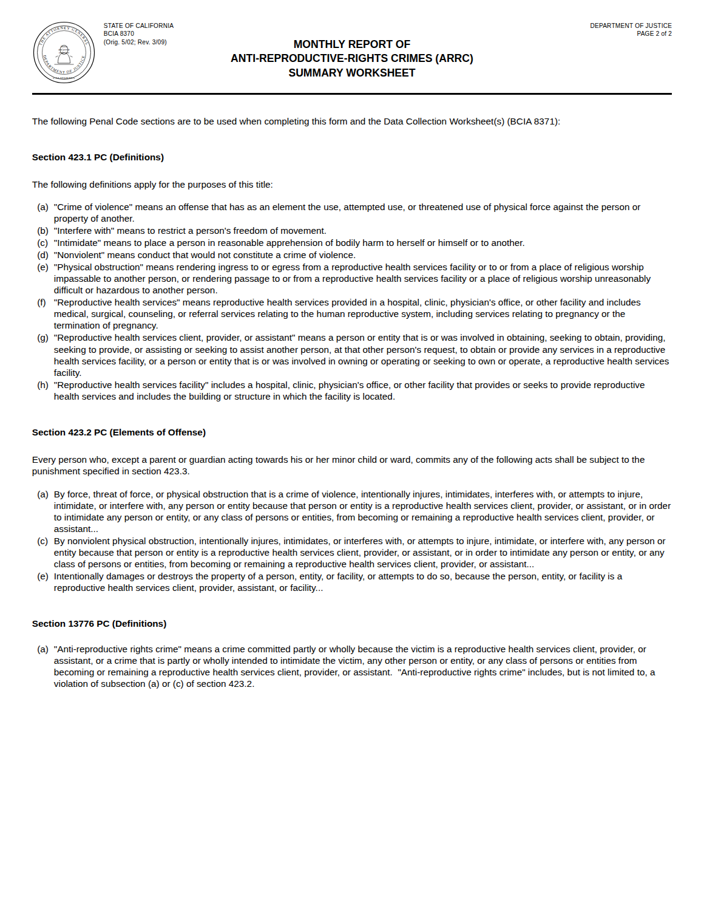THE ATTORNEY GENERAL DEPARTMENT OF JUSTICE liberty and justice under law CALIFORNIA
STATE OF CALIFORNIA
BCIA 8370
(Orig. 5/02; Rev. 3/09)
DEPARTMENT OF JUSTICE
PAGE 2 of 2
MONTHLY REPORT OF
ANTI-REPRODUCTIVE-RIGHTS CRIMES (ARRC)
SUMMARY WORKSHEET
The following Penal Code sections are to be used when completing this form and the Data Collection Worksheet(s) (BCIA 8371):
Section 423.1 PC (Definitions)
The following definitions apply for the purposes of this title:
(a)"Crime of violence" means an offense that has as an element the use, attempted use, or threatened use of physical force against the person or property of another.
(b)"Interfere with" means to restrict a person's freedom of movement.
(c)"Intimidate" means to place a person in reasonable apprehension of bodily harm to herself or himself or to another.
(d)"Nonviolent" means conduct that would not constitute a crime of violence.
(e)"Physical obstruction" means rendering ingress to or egress from a reproductive health services facility or to or from a place of religious worship impassable to another person, or rendering passage to or from a reproductive health services facility or a place of religious worship unreasonably difficult or hazardous to another person.
(f)"Reproductive health services" means reproductive health services provided in a hospital, clinic, physician's office, or other facility and includes medical, surgical, counseling, or referral services relating to the human reproductive system, including services relating to pregnancy or the termination of pregnancy.
(g)"Reproductive health services client, provider, or assistant" means a person or entity that is or was involved in obtaining, seeking to obtain, providing, seeking to provide, or assisting or seeking to assist another person, at that other person's request, to obtain or provide any services in a reproductive health services facility, or a person or entity that is or was involved in owning or operating or seeking to own or operate, a reproductive health services facility.
(h)"Reproductive health services facility" includes a hospital, clinic, physician's office, or other facility that provides or seeks to provide reproductive health services and includes the building or structure in which the facility is located.
Section 423.2 PC (Elements of Offense)
Every person who, except a parent or guardian acting towards his or her minor child or ward, commits any of the following acts shall be subject to the punishment specified in section 423.3.
(a) By force, threat of force, or physical obstruction that is a crime of violence, intentionally injures, intimidates, interferes with, or attempts to injure, intimidate, or interfere with, any person or entity because that person or entity is a reproductive health services client, provider, or assistant, or in order to intimidate any person or entity, or any class of persons or entities, from becoming or remaining a reproductive health services client, provider, or assistant...
(c) By nonviolent physical obstruction, intentionally injures, intimidates, or interferes with, or attempts to injure, intimidate, or interfere with, any person or entity because that person or entity is a reproductive health services client, provider, or assistant, or in order to intimidate any person or entity, or any class of persons or entities, from becoming or remaining a reproductive health services client, provider, or assistant...
(e) Intentionally damages or destroys the property of a person, entity, or facility, or attempts to do so, because the person, entity, or facility is a reproductive health services client, provider, assistant, or facility...
Section 13776 PC (Definitions)
(a)"Anti-reproductive rights crime" means a crime committed partly or wholly because the victim is a reproductive health services client, provider, or assistant, or a crime that is partly or wholly intended to intimidate the victim, any other person or entity, or any class of persons or entities from becoming or remaining a reproductive health services client, provider, or assistant. "Anti-reproductive rights crime" includes, but is not limited to, a violation of subsection (a) or (c) of section 423.2.